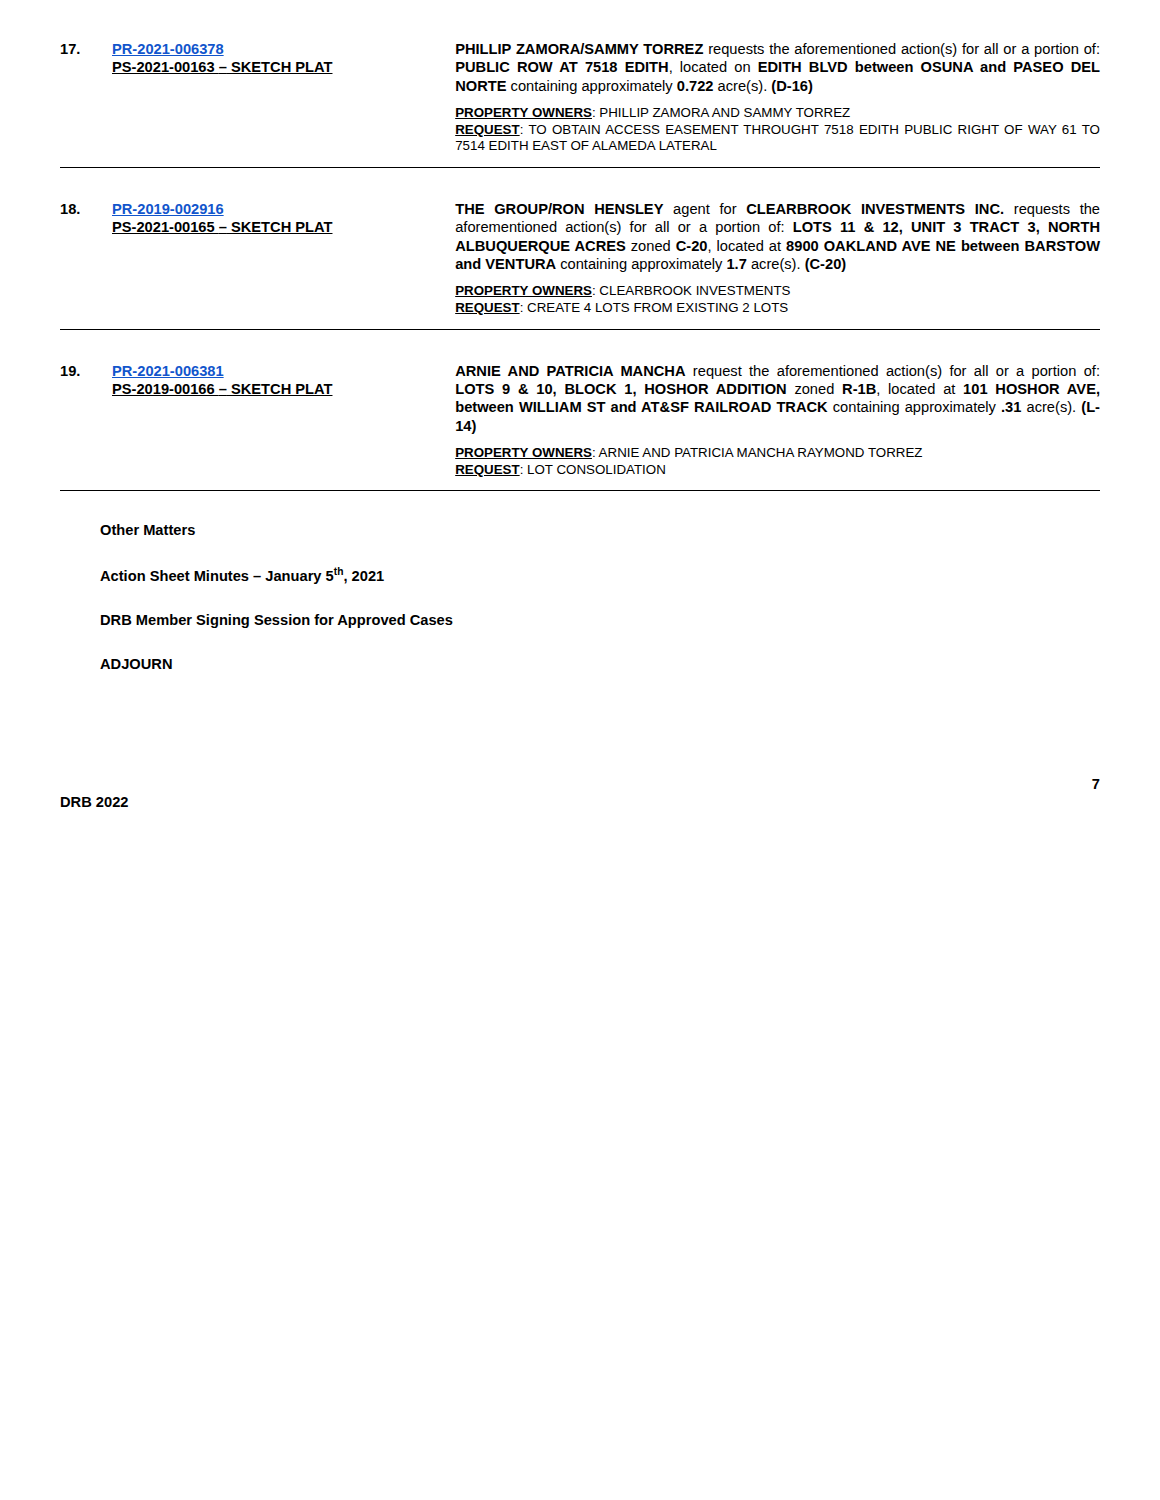| 17. | PR-2021-006378 PS-2021-00163 – SKETCH PLAT | PHILLIP ZAMORA/SAMMY TORREZ requests the aforementioned action(s) for all or a portion of: PUBLIC ROW AT 7518 EDITH , located on EDITH BLVD between OSUNA and PASEO DEL NORTE containing approximately 0.722 acre(s). (D-16) PROPERTY OWNERS : PHILLIP ZAMORA AND SAMMY TORREZ REQUEST : TO OBTAIN ACCESS EASEMENT THROUGHT 7518 EDITH PUBLIC RIGHT OF WAY 61 TO 7514 EDITH EAST OF ALAMEDA LATERAL |
| 18. | PR-2019-002916 PS-2021-00165 – SKETCH PLAT | THE GROUP/RON HENSLEY agent for CLEARBROOK INVESTMENTS INC. requests the aforementioned action(s) for all or a portion of: LOTS 11 & 12, UNIT 3 TRACT 3, NORTH ALBUQUERQUE ACRES zoned C-20 , located at 8900 OAKLAND AVE NE between BARSTOW and VENTURA containing approximately 1.7 acre(s). (C-20) PROPERTY OWNERS : CLEARBROOK INVESTMENTS REQUEST : CREATE 4 LOTS FROM EXISTING 2 LOTS |
| 19. | PR-2021-006381 PS-2019-00166 – SKETCH PLAT | ARNIE AND PATRICIA MANCHA request the aforementioned action(s) for all or a portion of: LOTS 9 & 10, BLOCK 1, HOSHOR ADDITION zoned R-1B , located at 101 HOSHOR AVE, between WILLIAM ST and AT&SF RAILROAD TRACK containing approximately .31 acre(s). (L-14) PROPERTY OWNERS : ARNIE AND PATRICIA MANCHA RAYMOND TORREZ REQUEST : LOT CONSOLIDATION |
Other Matters
Action Sheet Minutes – January 5th, 2021
DRB Member Signing Session for Approved Cases
ADJOURN
DRB 2022 7